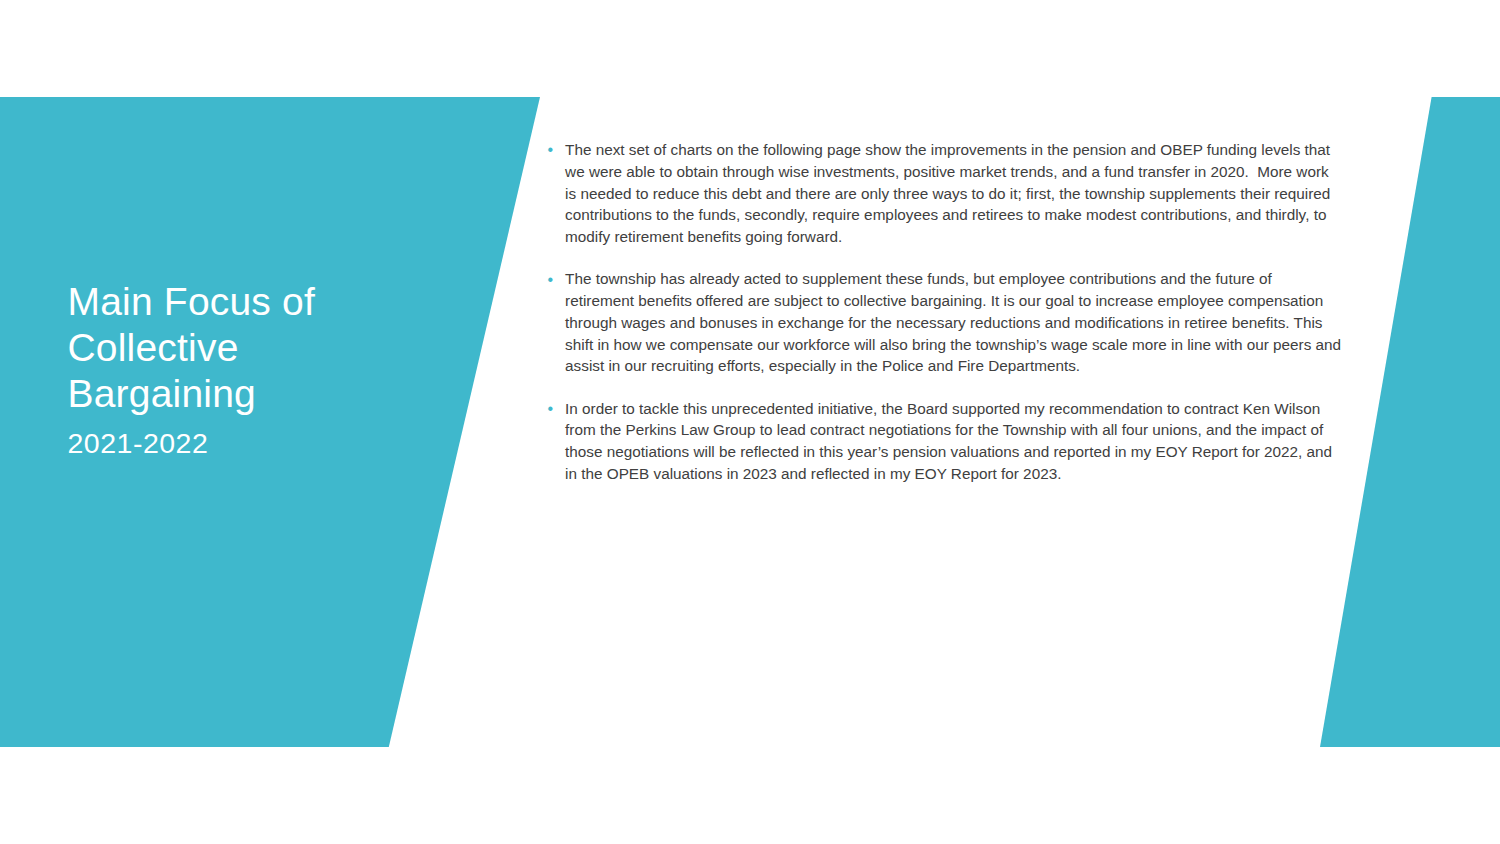Main Focus of
Collective
Bargaining
2021-2022
The next set of charts on the following page show the improvements in the pension and OBEP funding levels that we were able to obtain through wise investments, positive market trends, and a fund transfer in 2020. More work is needed to reduce this debt and there are only three ways to do it; first, the township supplements their required contributions to the funds, secondly, require employees and retirees to make modest contributions, and thirdly, to modify retirement benefits going forward.
The township has already acted to supplement these funds, but employee contributions and the future of retirement benefits offered are subject to collective bargaining. It is our goal to increase employee compensation through wages and bonuses in exchange for the necessary reductions and modifications in retiree benefits. This shift in how we compensate our workforce will also bring the township’s wage scale more in line with our peers and assist in our recruiting efforts, especially in the Police and Fire Departments.
In order to tackle this unprecedented initiative, the Board supported my recommendation to contract Ken Wilson from the Perkins Law Group to lead contract negotiations for the Township with all four unions, and the impact of those negotiations will be reflected in this year’s pension valuations and reported in my EOY Report for 2022, and in the OPEB valuations in 2023 and reflected in my EOY Report for 2023.